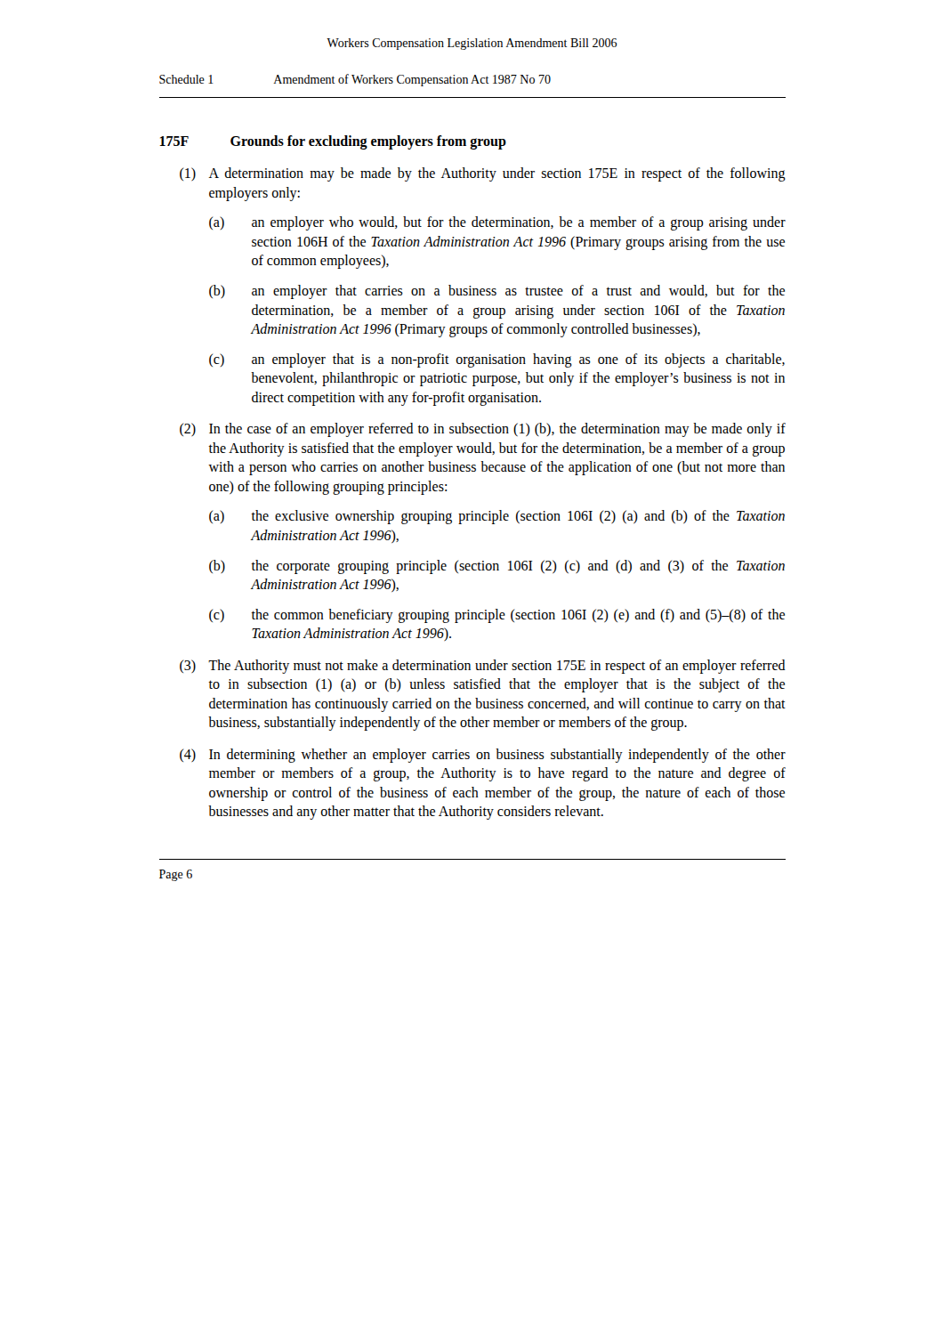Workers Compensation Legislation Amendment Bill 2006
Schedule 1 Amendment of Workers Compensation Act 1987 No 70
175F Grounds for excluding employers from group
(1) A determination may be made by the Authority under section 175E in respect of the following employers only:
(a) an employer who would, but for the determination, be a member of a group arising under section 106H of the Taxation Administration Act 1996 (Primary groups arising from the use of common employees),
(b) an employer that carries on a business as trustee of a trust and would, but for the determination, be a member of a group arising under section 106I of the Taxation Administration Act 1996 (Primary groups of commonly controlled businesses),
(c) an employer that is a non-profit organisation having as one of its objects a charitable, benevolent, philanthropic or patriotic purpose, but only if the employer’s business is not in direct competition with any for-profit organisation.
(2) In the case of an employer referred to in subsection (1) (b), the determination may be made only if the Authority is satisfied that the employer would, but for the determination, be a member of a group with a person who carries on another business because of the application of one (but not more than one) of the following grouping principles:
(a) the exclusive ownership grouping principle (section 106I (2) (a) and (b) of the Taxation Administration Act 1996),
(b) the corporate grouping principle (section 106I (2) (c) and (d) and (3) of the Taxation Administration Act 1996),
(c) the common beneficiary grouping principle (section 106I (2) (e) and (f) and (5)–(8) of the Taxation Administration Act 1996).
(3) The Authority must not make a determination under section 175E in respect of an employer referred to in subsection (1) (a) or (b) unless satisfied that the employer that is the subject of the determination has continuously carried on the business concerned, and will continue to carry on that business, substantially independently of the other member or members of the group.
(4) In determining whether an employer carries on business substantially independently of the other member or members of a group, the Authority is to have regard to the nature and degree of ownership or control of the business of each member of the group, the nature of each of those businesses and any other matter that the Authority considers relevant.
Page 6